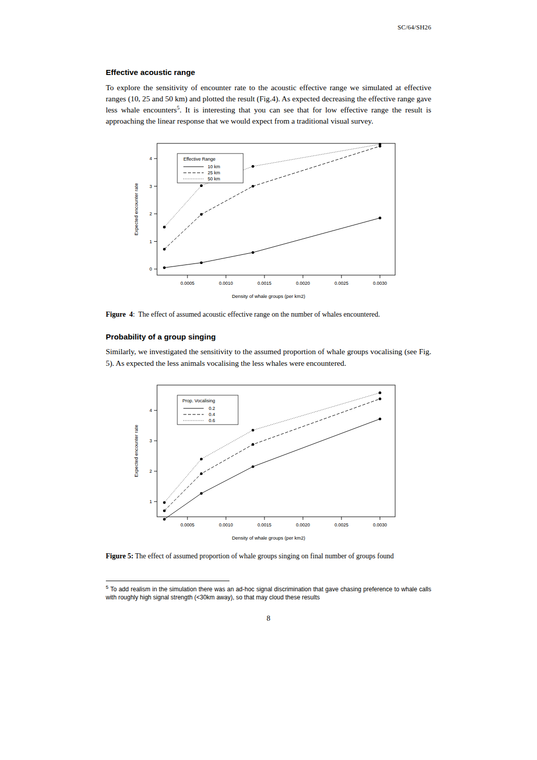SC/64/SH26
Effective acoustic range
To explore the sensitivity of encounter rate to the acoustic effective range we simulated at effective ranges (10, 25 and 50 km) and plotted the result (Fig.4). As expected decreasing the effective range gave less whale encounters5. It is interesting that you can see that for low effective range the result is approaching the linear response that we would expect from a traditional visual survey.
0 1 2 3 4 0.0005 0.0010 0.0015 0.0020 0.0025 0.0030 Density of whale groups (per km2) Expected encounter rate Effective Range 10 km 25 km 50 km
Figure 4: The effect of assumed acoustic effective range on the number of whales encountered.
Probability of a group singing
Similarly, we investigated the sensitivity to the assumed proportion of whale groups vocalising (see Fig. 5). As expected the less animals vocalising the less whales were encountered.
1 2 3 4 0.0005 0.0010 0.0015 0.0020 0.0025 0.0030 Density of whale groups (per km2) Expected encounter rate Prop. Vocalising 0.2 0.4 0.6
Figure 5: The effect of assumed proportion of whale groups singing on final number of groups found
5 To add realism in the simulation there was an ad-hoc signal discrimination that gave chasing preference to whale calls with roughly high signal strength (<30km away), so that may cloud these results
8